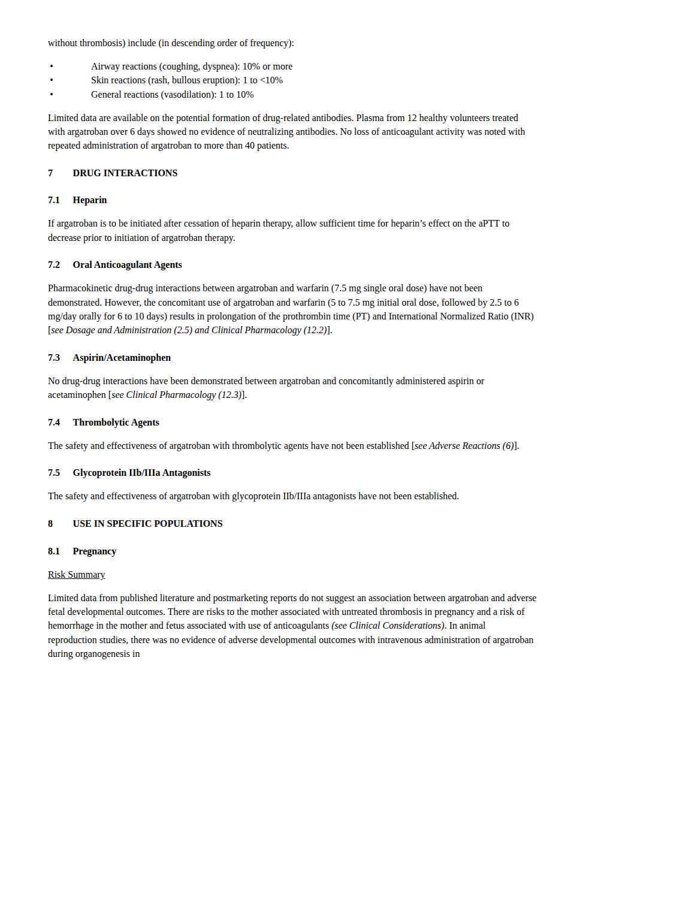without thrombosis) include (in descending order of frequency):
Airway reactions (coughing, dyspnea): 10% or more
Skin reactions (rash, bullous eruption): 1 to <10%
General reactions (vasodilation): 1 to 10%
Limited data are available on the potential formation of drug-related antibodies. Plasma from 12 healthy volunteers treated with argatroban over 6 days showed no evidence of neutralizing antibodies. No loss of anticoagulant activity was noted with repeated administration of argatroban to more than 40 patients.
7 DRUG INTERACTIONS
7.1 Heparin
If argatroban is to be initiated after cessation of heparin therapy, allow sufficient time for heparin’s effect on the aPTT to decrease prior to initiation of argatroban therapy.
7.2 Oral Anticoagulant Agents
Pharmacokinetic drug-drug interactions between argatroban and warfarin (7.5 mg single oral dose) have not been demonstrated. However, the concomitant use of argatroban and warfarin (5 to 7.5 mg initial oral dose, followed by 2.5 to 6 mg/day orally for 6 to 10 days) results in prolongation of the prothrombin time (PT) and International Normalized Ratio (INR) [see Dosage and Administration (2.5) and Clinical Pharmacology (12.2)].
7.3 Aspirin/Acetaminophen
No drug-drug interactions have been demonstrated between argatroban and concomitantly administered aspirin or acetaminophen [see Clinical Pharmacology (12.3)].
7.4 Thrombolytic Agents
The safety and effectiveness of argatroban with thrombolytic agents have not been established [see Adverse Reactions (6)].
7.5 Glycoprotein IIb/IIIa Antagonists
The safety and effectiveness of argatroban with glycoprotein IIb/IIIa antagonists have not been established.
8 USE IN SPECIFIC POPULATIONS
8.1 Pregnancy
Risk Summary
Limited data from published literature and postmarketing reports do not suggest an association between argatroban and adverse fetal developmental outcomes. There are risks to the mother associated with untreated thrombosis in pregnancy and a risk of hemorrhage in the mother and fetus associated with use of anticoagulants (see Clinical Considerations). In animal reproduction studies, there was no evidence of adverse developmental outcomes with intravenous administration of argatroban during organogenesis in